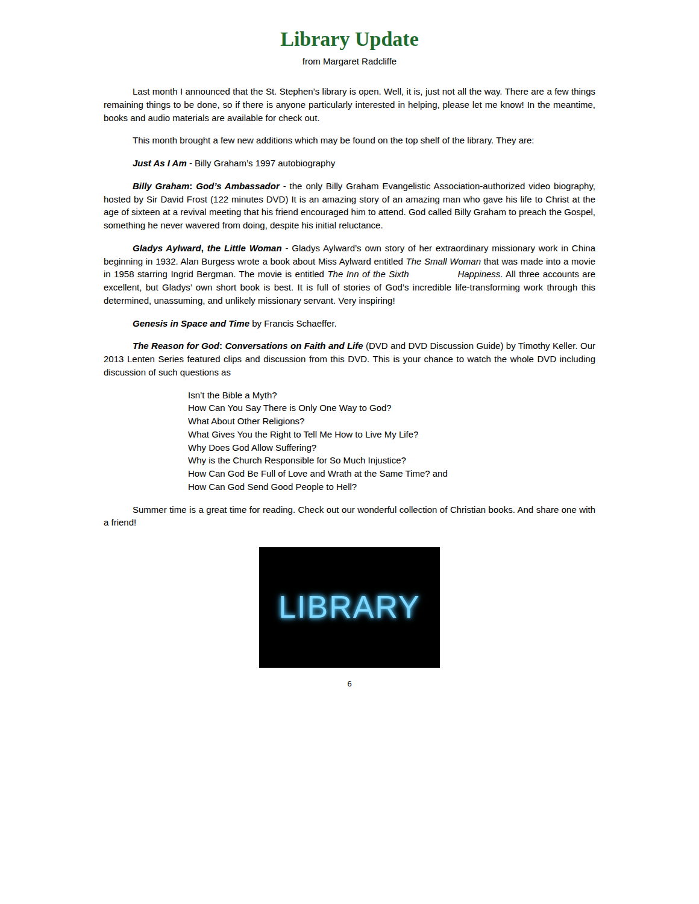Library Update
from Margaret Radcliffe
Last month I announced that the St. Stephen’s library is open. Well, it is, just not all the way. There are a few things remaining things to be done, so if there is anyone particularly interested in helping, please let me know! In the meantime, books and audio materials are available for check out.
This month brought a few new additions which may be found on the top shelf of the library. They are:
Just As I Am - Billy Graham’s 1997 autobiography
Billy Graham: God’s Ambassador - the only Billy Graham Evangelistic Association-authorized video biography, hosted by Sir David Frost (122 minutes DVD) It is an amazing story of an amazing man who gave his life to Christ at the age of sixteen at a revival meeting that his friend encouraged him to attend. God called Billy Graham to preach the Gospel, something he never wavered from doing, despite his initial reluctance.
Gladys Aylward, the Little Woman - Gladys Aylward’s own story of her extraordinary missionary work in China beginning in 1932. Alan Burgess wrote a book about Miss Aylward entitled The Small Woman that was made into a movie in 1958 starring Ingrid Bergman. The movie is entitled The Inn of the Sixth Happiness. All three accounts are excellent, but Gladys’ own short book is best. It is full of stories of God’s incredible life-transforming work through this determined, unassuming, and unlikely missionary servant. Very inspiring!
Genesis in Space and Time by Francis Schaeffer.
The Reason for God: Conversations on Faith and Life (DVD and DVD Discussion Guide) by Timothy Keller. Our 2013 Lenten Series featured clips and discussion from this DVD. This is your chance to watch the whole DVD including discussion of such questions as
Isn’t the Bible a Myth?
How Can You Say There is Only One Way to God?
What About Other Religions?
What Gives You the Right to Tell Me How to Live My Life?
Why Does God Allow Suffering?
Why is the Church Responsible for So Much Injustice?
How Can God Be Full of Love and Wrath at the Same Time? and
How Can God Send Good People to Hell?
Summer time is a great time for reading. Check out our wonderful collection of Christian books. And share one with a friend!
LIBRARY
6